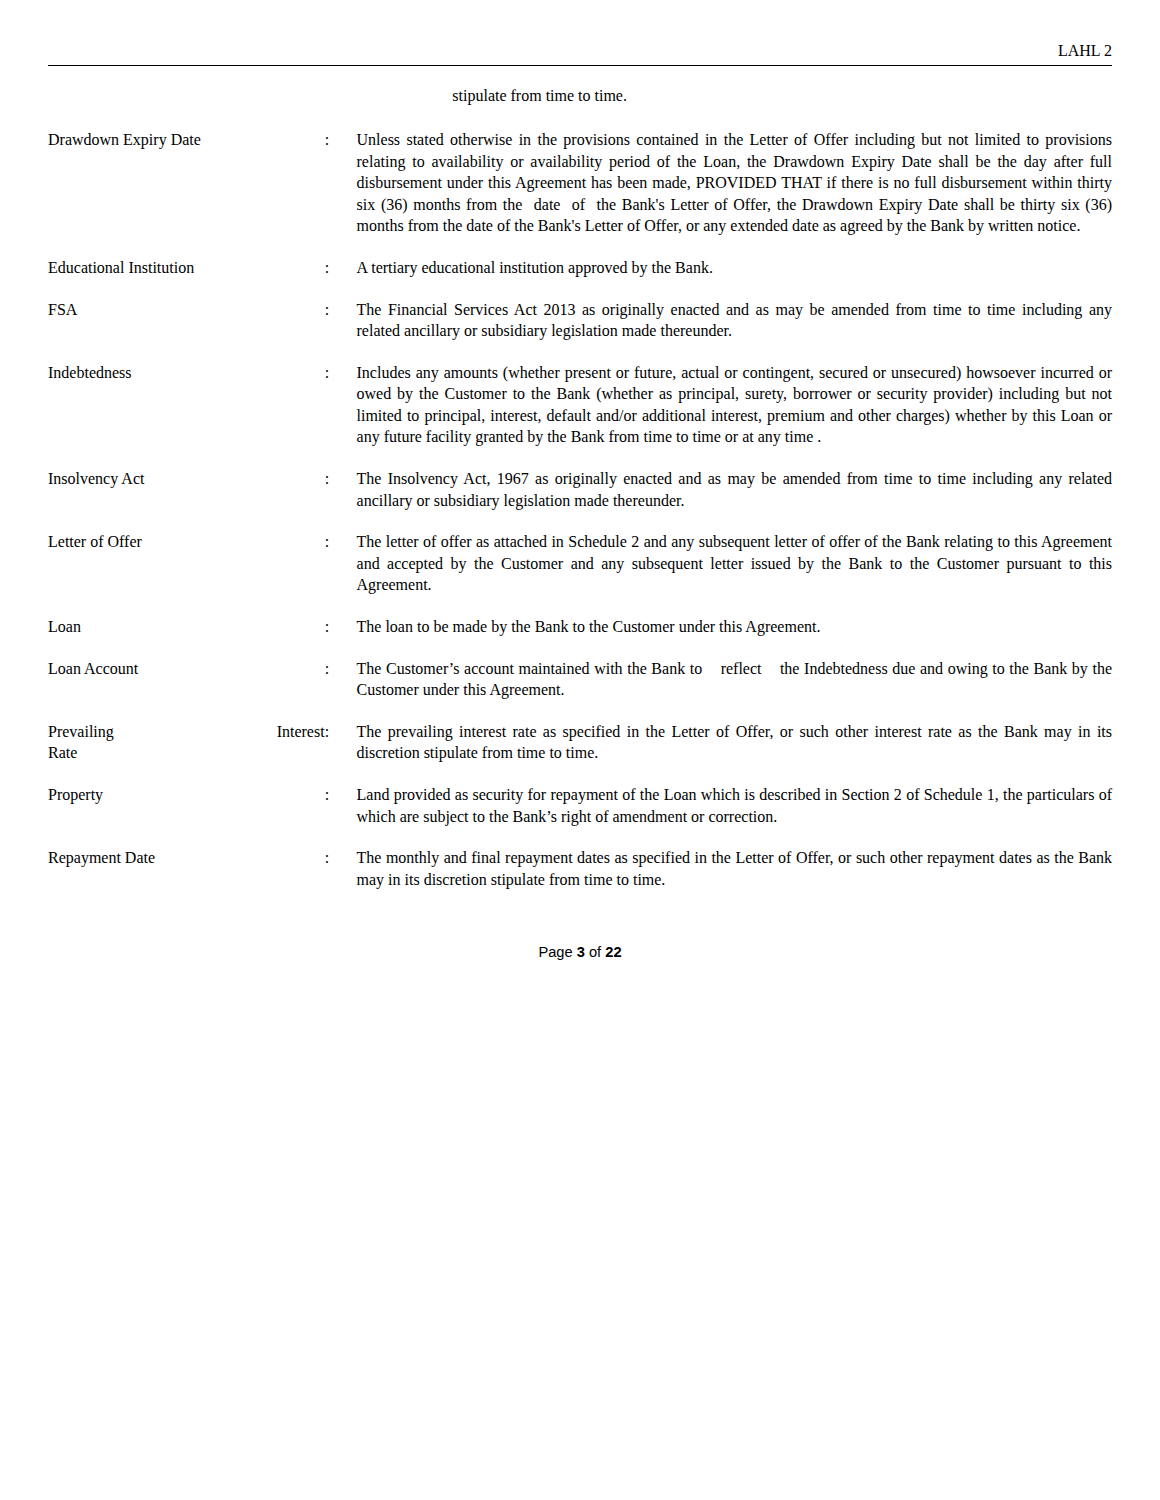LAHL 2
stipulate from time to time.
| Drawdown Expiry Date | : | Unless stated otherwise in the provisions contained in the Letter of Offer including but not limited to provisions relating to availability or availability period of the Loan, the Drawdown Expiry Date shall be the day after full disbursement under this Agreement has been made, PROVIDED THAT if there is no full disbursement within thirty six (36) months from the date of the Bank's Letter of Offer, the Drawdown Expiry Date shall be thirty six (36) months from the date of the Bank's Letter of Offer, or any extended date as agreed by the Bank by written notice. |
| Educational Institution | : | A tertiary educational institution approved by the Bank. |
| FSA | : | The Financial Services Act 2013 as originally enacted and as may be amended from time to time including any related ancillary or subsidiary legislation made thereunder. |
| Indebtedness | : | Includes any amounts (whether present or future, actual or contingent, secured or unsecured) howsoever incurred or owed by the Customer to the Bank (whether as principal, surety, borrower or security provider) including but not limited to principal, interest, default and/or additional interest, premium and other charges) whether by this Loan or any future facility granted by the Bank from time to time or at any time . |
| Insolvency Act | : | The Insolvency Act, 1967 as originally enacted and as may be amended from time to time including any related ancillary or subsidiary legislation made thereunder. |
| Letter of Offer | : | The letter of offer as attached in Schedule 2 and any subsequent letter of offer of the Bank relating to this Agreement and accepted by the Customer and any subsequent letter issued by the Bank to the Customer pursuant to this Agreement. |
| Loan | : | The loan to be made by the Bank to the Customer under this Agreement. |
| Loan Account | : | The Customer’s account maintained with the Bank to reflect the Indebtedness due and owing to the Bank by the Customer under this Agreement. |
| Prevailing Interest Rate | : | The prevailing interest rate as specified in the Letter of Offer, or such other interest rate as the Bank may in its discretion stipulate from time to time. |
| Property | : | Land provided as security for repayment of the Loan which is described in Section 2 of Schedule 1, the particulars of which are subject to the Bank’s right of amendment or correction. |
| Repayment Date | : | The monthly and final repayment dates as specified in the Letter of Offer, or such other repayment dates as the Bank may in its discretion stipulate from time to time. |
Page 3 of 22